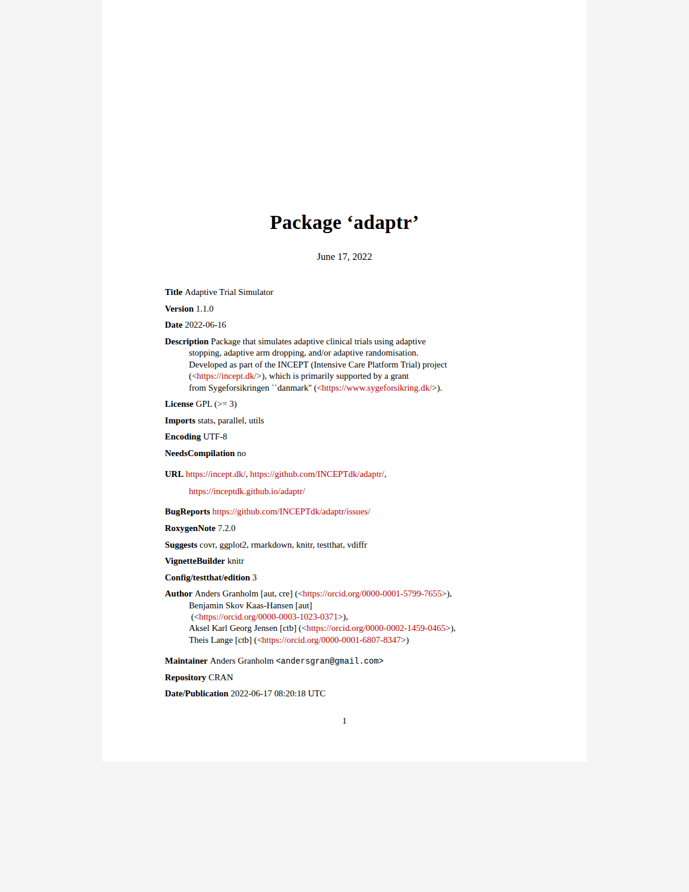Package ‘adaptr’
June 17, 2022
Title
Adaptive Trial Simulator
Version
1.1.0
Date
2022-06-16
Description
Package that simulates adaptive clinical trials using adaptive
stopping, adaptive arm dropping, and/or adaptive randomisation.
Developed as part of the INCEPT (Intensive Care Platform Trial) project
(<https://incept.dk/>), which is primarily supported by a grant
from Sygeforsikringen ``danmark'' (<https://www.sygeforsikring.dk/>).
License
GPL (>= 3)
Imports
stats, parallel, utils
Encoding
UTF-8
NeedsCompilation
no
URL
https://incept.dk/, https://github.com/INCEPTdk/adaptr/,
https://inceptdk.github.io/adaptr/
BugReports
https://github.com/INCEPTdk/adaptr/issues/
RoxygenNote
7.2.0
Suggests
covr, ggplot2, rmarkdown, knitr, testthat, vdiffr
VignetteBuilder
knitr
Config/testthat/edition
3
Author
Anders Granholm [aut, cre] (<https://orcid.org/0000-0001-5799-7655>),
Benjamin Skov Kaas-Hansen [aut]
(<https://orcid.org/0000-0003-1023-0371>),
Aksel Karl Georg Jensen [ctb] (<https://orcid.org/0000-0002-1459-0465>),
Theis Lange [ctb] (<https://orcid.org/0000-0001-6807-8347>)
Maintainer
Anders Granholm <andersgran@gmail.com>
Repository
CRAN
Date/Publication
2022-06-17 08:20:18 UTC
1